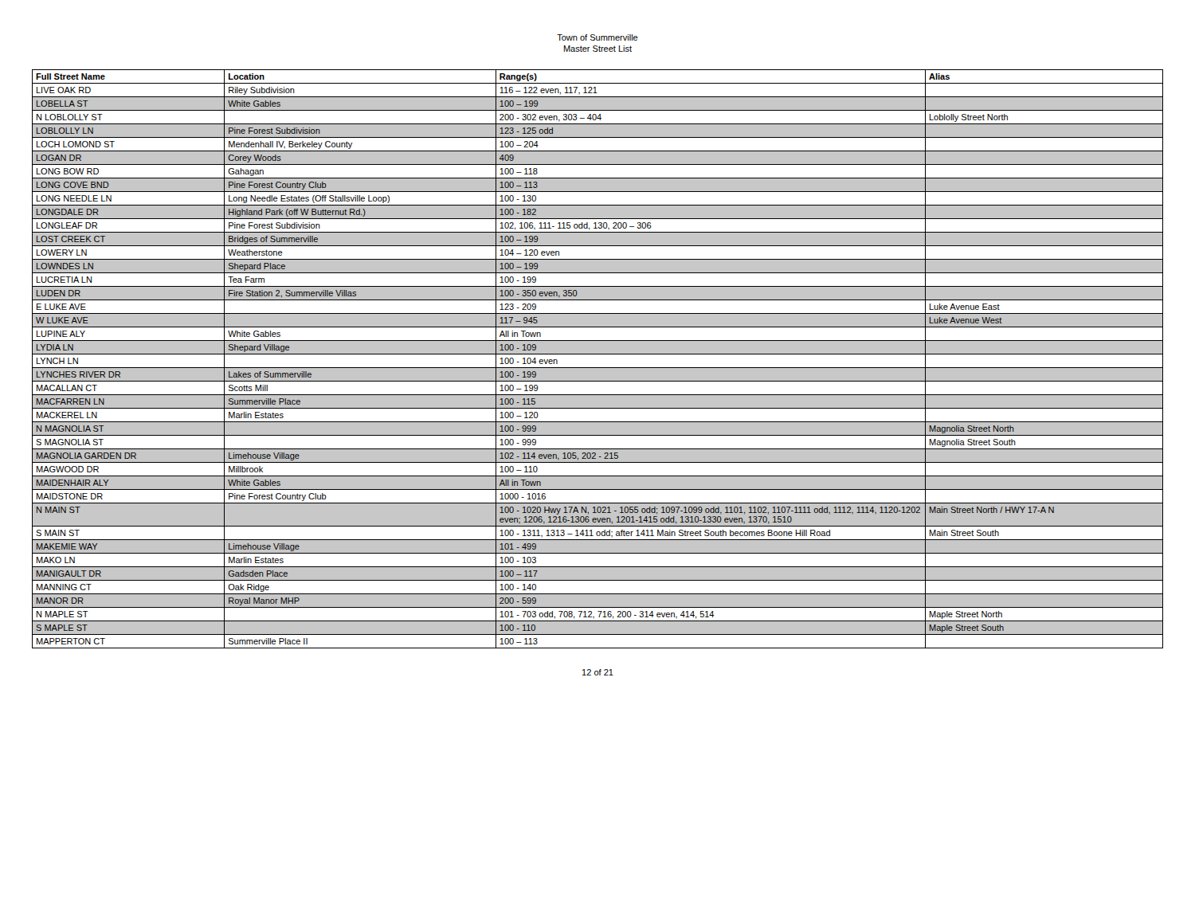Town of Summerville
Master Street List
| Full Street Name | Location | Range(s) | Alias |
| --- | --- | --- | --- |
| LIVE OAK RD | Riley Subdivision | 116 – 122 even, 117, 121 | |
| LOBELLA ST | White Gables | 100 – 199 | |
| N LOBLOLLY ST | | 200 - 302 even, 303 – 404 | Loblolly Street North |
| LOBLOLLY LN | Pine Forest Subdivision | 123 - 125 odd | |
| LOCH LOMOND ST | Mendenhall IV, Berkeley County | 100 – 204 | |
| LOGAN DR | Corey Woods | 409 | |
| LONG BOW RD | Gahagan | 100 – 118 | |
| LONG COVE BND | Pine Forest Country Club | 100 – 113 | |
| LONG NEEDLE LN | Long Needle Estates (Off Stallsville Loop) | 100 - 130 | |
| LONGDALE DR | Highland Park (off W Butternut Rd.) | 100 - 182 | |
| LONGLEAF DR | Pine Forest Subdivision | 102, 106, 111- 115 odd, 130, 200 – 306 | |
| LOST CREEK CT | Bridges of Summerville | 100 – 199 | |
| LOWERY LN | Weatherstone | 104 – 120 even | |
| LOWNDES LN | Shepard Place | 100 – 199 | |
| LUCRETIA LN | Tea Farm | 100 - 199 | |
| LUDEN DR | Fire Station 2, Summerville Villas | 100 - 350 even, 350 | |
| E LUKE AVE | | 123 - 209 | Luke Avenue East |
| W LUKE AVE | | 117 – 945 | Luke Avenue West |
| LUPINE ALY | White Gables | All in Town | |
| LYDIA LN | Shepard Village | 100 - 109 | |
| LYNCH LN | | 100 - 104 even | |
| LYNCHES RIVER DR | Lakes of Summerville | 100 - 199 | |
| MACALLAN CT | Scotts Mill | 100 – 199 | |
| MACFARREN LN | Summerville Place | 100 - 115 | |
| MACKEREL LN | Marlin Estates | 100 – 120 | |
| N MAGNOLIA ST | | 100 - 999 | Magnolia Street North |
| S MAGNOLIA ST | | 100 - 999 | Magnolia Street South |
| MAGNOLIA GARDEN DR | Limehouse Village | 102 - 114 even, 105, 202 - 215 | |
| MAGWOOD DR | Millbrook | 100 – 110 | |
| MAIDENHAIR ALY | White Gables | All in Town | |
| MAIDSTONE DR | Pine Forest Country Club | 1000 - 1016 | |
| N MAIN ST | | 100 - 1020 Hwy 17A N, 1021 - 1055 odd; 1097-1099 odd, 1101, 1102, 1107-1111 odd, 1112, 1114, 1120-1202 even; 1206, 1216-1306 even, 1201-1415 odd, 1310-1330 even, 1370, 1510 | Main Street North / HWY 17-A N |
| S MAIN ST | | 100 - 1311, 1313 – 1411 odd; after 1411 Main Street South becomes Boone Hill Road | Main Street South |
| MAKEMIE WAY | Limehouse Village | 101 - 499 | |
| MAKO LN | Marlin Estates | 100 - 103 | |
| MANIGAULT DR | Gadsden Place | 100 – 117 | |
| MANNING CT | Oak Ridge | 100 - 140 | |
| MANOR DR | Royal Manor MHP | 200 - 599 | |
| N MAPLE ST | | 101 - 703 odd, 708, 712, 716, 200 - 314 even, 414, 514 | Maple Street North |
| S MAPLE ST | | 100 - 110 | Maple Street South |
| MAPPERTON CT | Summerville Place II | 100 – 113 | |
12 of 21